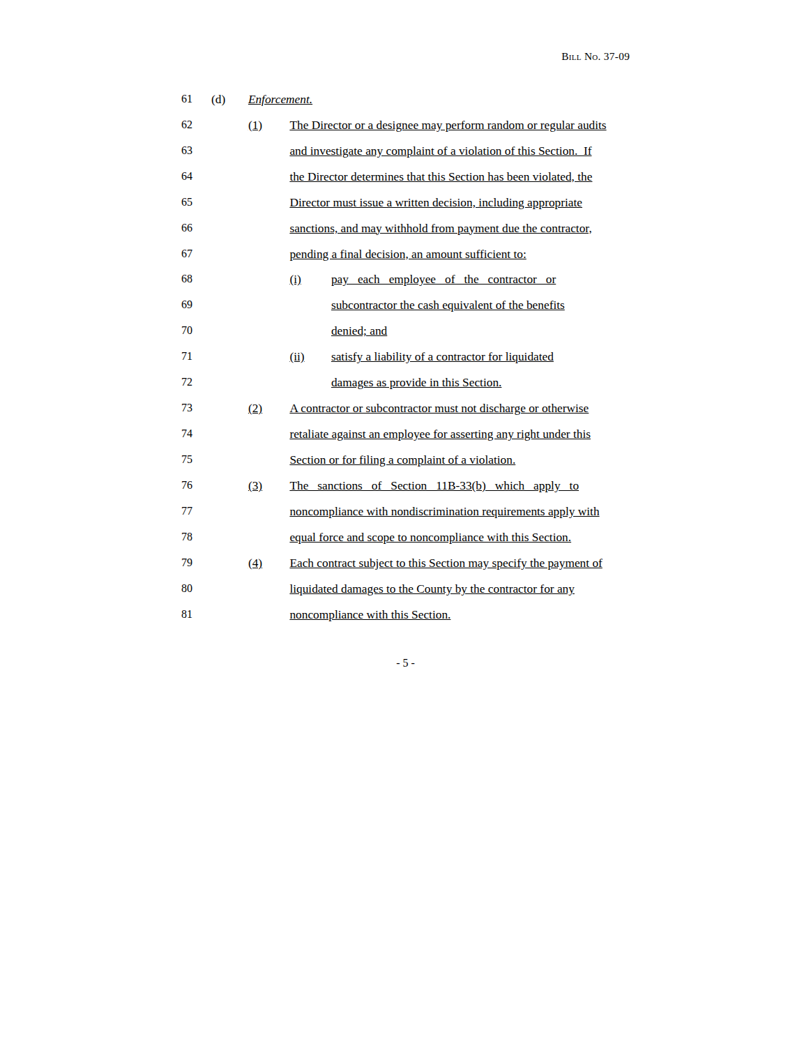Bill No. 37-09
| 61 | (d) | Enforcement. |
| 62 | | (1) | The Director or a designee may perform random or regular audits |
| 63 | | | and investigate any complaint of a violation of this Section. If |
| 64 | | | the Director determines that this Section has been violated, the |
| 65 | | | Director must issue a written decision, including appropriate |
| 66 | | | sanctions, and may withhold from payment due the contractor, |
| 67 | | | pending a final decision, an amount sufficient to: |
| 68 | | | (i) | pay each employee of the contractor or |
| 69 | | | | subcontractor the cash equivalent of the benefits |
| 70 | | | | denied; and |
| 71 | | | (ii) | satisfy a liability of a contractor for liquidated |
| 72 | | | | damages as provide in this Section. |
| 73 | | (2) | A contractor or subcontractor must not discharge or otherwise |
| 74 | | | retaliate against an employee for asserting any right under this |
| 75 | | | Section or for filing a complaint of a violation. |
| 76 | | (3) | The sanctions of Section 11B-33(b) which apply to |
| 77 | | | noncompliance with nondiscrimination requirements apply with |
| 78 | | | equal force and scope to noncompliance with this Section. |
| 79 | | (4) | Each contract subject to this Section may specify the payment of |
| 80 | | | liquidated damages to the County by the contractor for any |
| 81 | | | noncompliance with this Section. |
- 5 -